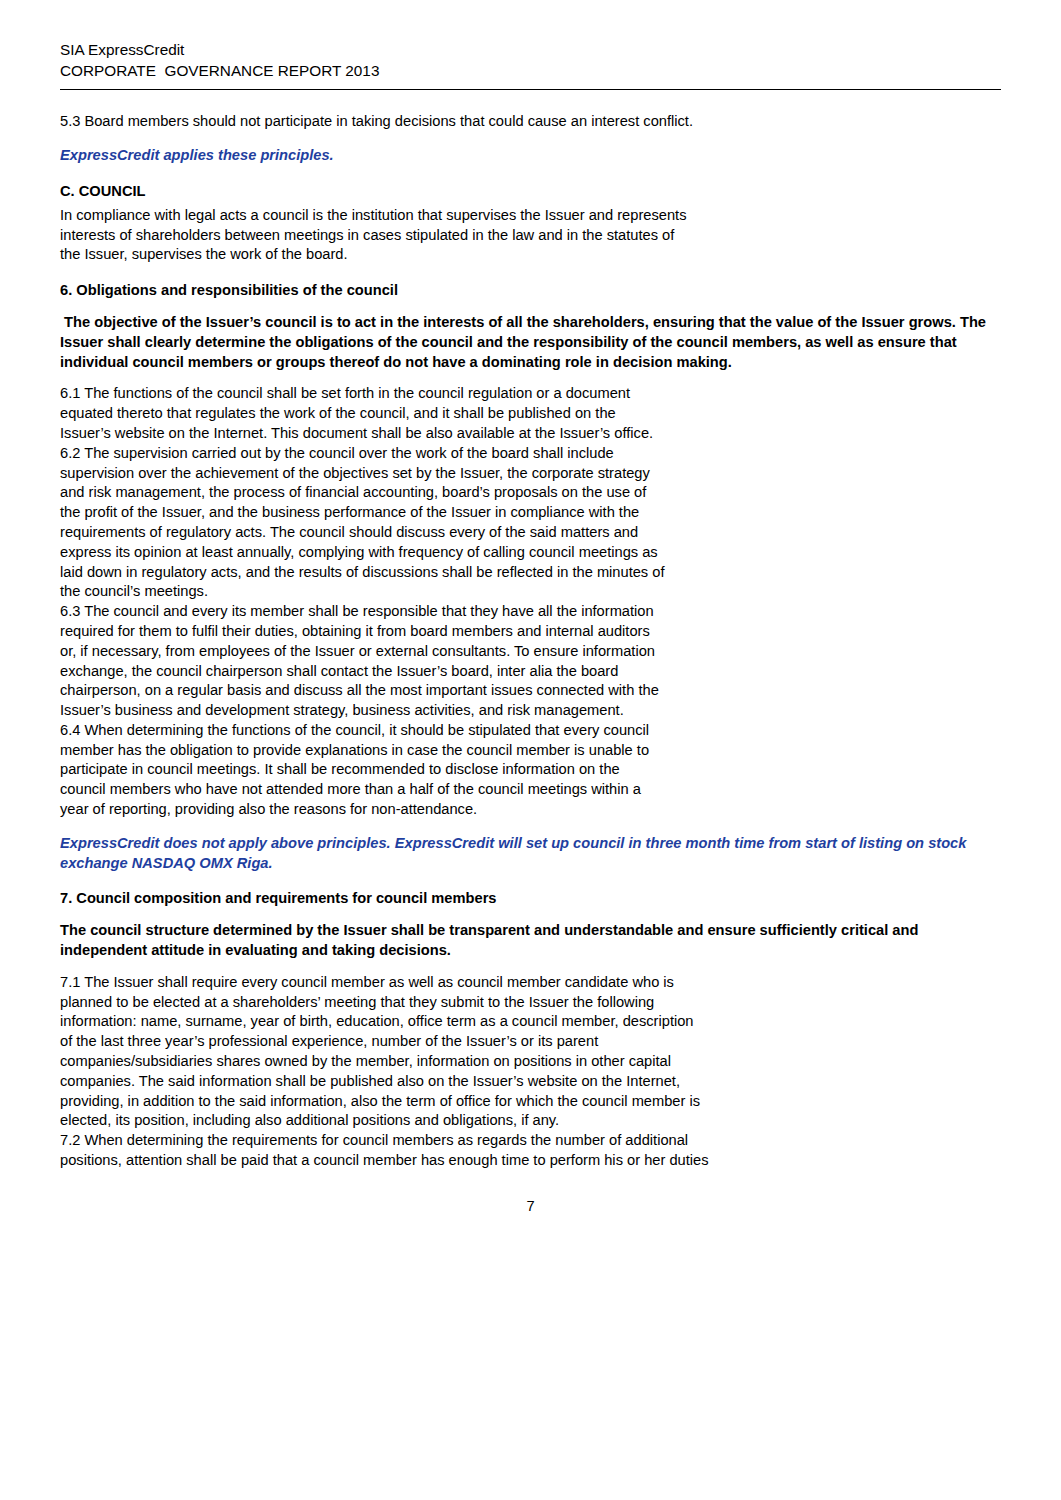SIA ExpressCredit
CORPORATE GOVERNANCE REPORT 2013
5.3 Board members should not participate in taking decisions that could cause an interest conflict.
ExpressCredit applies these principles.
C. COUNCIL
In compliance with legal acts a council is the institution that supervises the Issuer and represents
interests of shareholders between meetings in cases stipulated in the law and in the statutes of
the Issuer, supervises the work of the board.
6. Obligations and responsibilities of the council
The objective of the Issuer’s council is to act in the interests of all the shareholders, ensuring that the value of the Issuer grows. The Issuer shall clearly determine the obligations of the council and the responsibility of the council members, as well as ensure that individual council members or groups thereof do not have a dominating role in decision making.
6.1 The functions of the council shall be set forth in the council regulation or a document
equated thereto that regulates the work of the council, and it shall be published on the
Issuer’s website on the Internet. This document shall be also available at the Issuer’s office.
6.2 The supervision carried out by the council over the work of the board shall include
supervision over the achievement of the objectives set by the Issuer, the corporate strategy
and risk management, the process of financial accounting, board’s proposals on the use of
the profit of the Issuer, and the business performance of the Issuer in compliance with the
requirements of regulatory acts. The council should discuss every of the said matters and
express its opinion at least annually, complying with frequency of calling council meetings as
laid down in regulatory acts, and the results of discussions shall be reflected in the minutes of
the council’s meetings.
6.3 The council and every its member shall be responsible that they have all the information
required for them to fulfil their duties, obtaining it from board members and internal auditors
or, if necessary, from employees of the Issuer or external consultants. To ensure information
exchange, the council chairperson shall contact the Issuer’s board, inter alia the board
chairperson, on a regular basis and discuss all the most important issues connected with the
Issuer’s business and development strategy, business activities, and risk management.
6.4 When determining the functions of the council, it should be stipulated that every council
member has the obligation to provide explanations in case the council member is unable to
participate in council meetings. It shall be recommended to disclose information on the
council members who have not attended more than a half of the council meetings within a
year of reporting, providing also the reasons for non-attendance.
ExpressCredit does not apply above principles. ExpressCredit will set up council in three month time from start of listing on stock exchange NASDAQ OMX Riga.
7. Council composition and requirements for council members
The council structure determined by the Issuer shall be transparent and understandable and ensure sufficiently critical and independent attitude in evaluating and taking decisions.
7.1 The Issuer shall require every council member as well as council member candidate who is
planned to be elected at a shareholders’ meeting that they submit to the Issuer the following
information: name, surname, year of birth, education, office term as a council member, description
of the last three year’s professional experience, number of the Issuer’s or its parent
companies/subsidiaries shares owned by the member, information on positions in other capital
companies. The said information shall be published also on the Issuer’s website on the Internet,
providing, in addition to the said information, also the term of office for which the council member is
elected, its position, including also additional positions and obligations, if any.
7.2 When determining the requirements for council members as regards the number of additional
positions, attention shall be paid that a council member has enough time to perform his or her duties
7